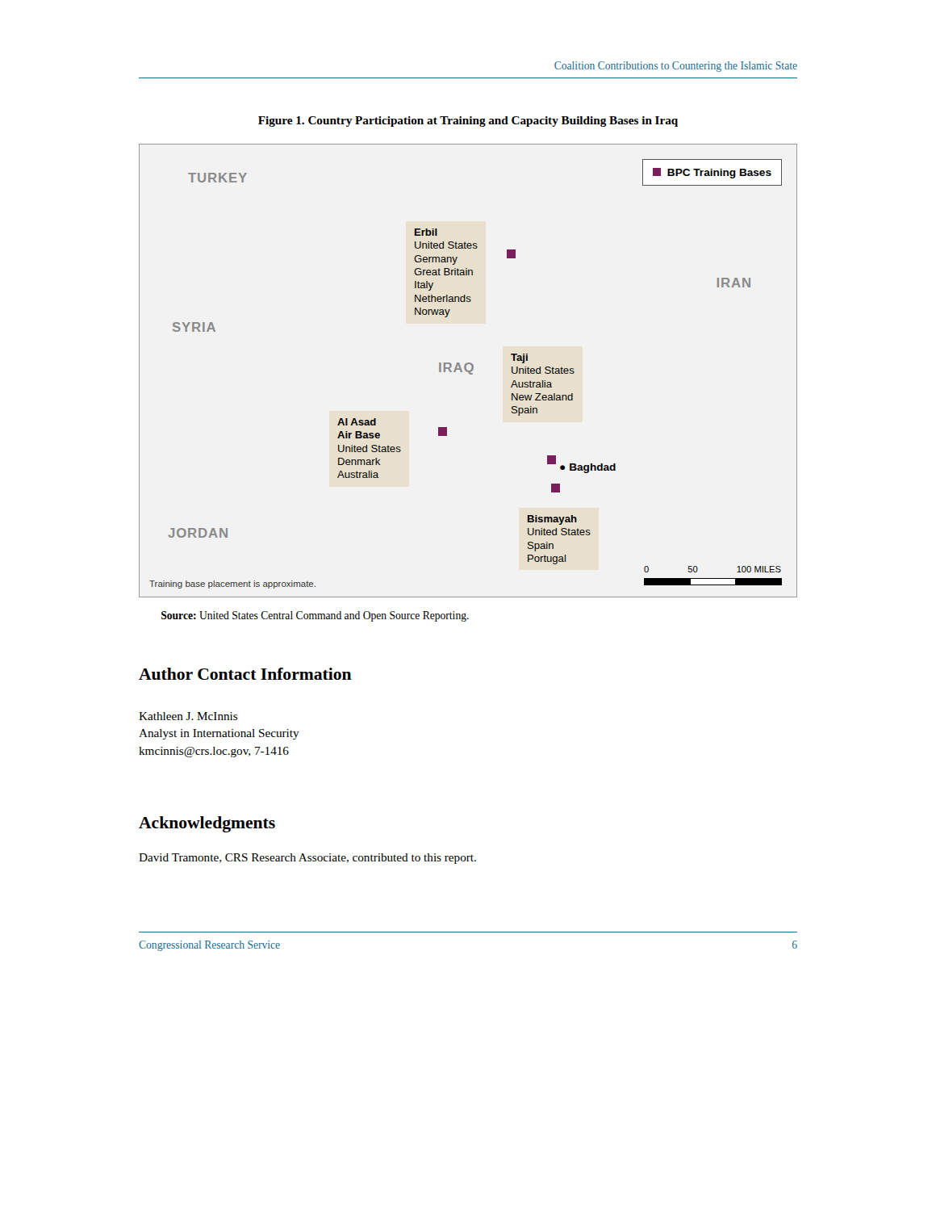Coalition Contributions to Countering the Islamic State
Figure 1. Country Participation at Training and Capacity Building Bases in Iraq
BPC Training Bases
TURKEY
SYRIA
IRAQ
IRAN
JORDAN
Erbil United States
Germany
Great Britain
Italy
Netherlands
Norway
Taji United States
Australia
New Zealand
Spain
Al Asad
Air Base United States
Denmark
Australia
Bismayah United States
Spain
Portugal
Baghdad
Training base placement is approximate.
050100 MILES
Source: United States Central Command and Open Source Reporting.
Author Contact Information
Kathleen J. McInnis
Analyst in International Security
kmcinnis@crs.loc.gov, 7-1416
Acknowledgments
David Tramonte, CRS Research Associate, contributed to this report.
Congressional Research Service 6